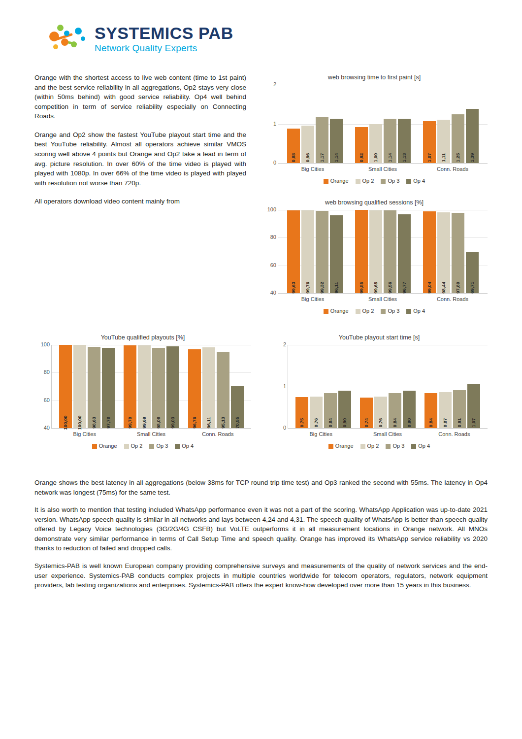SYSTEMICS PAB
Network Quality Experts
Orange with the shortest access to live web content (time to 1st paint) and the best service reliability in all aggregations, Op2 stays very close (within 50ms behind) with good service reliability. Op4 well behind competition in term of service reliability especially on Connecting Roads.
Orange and Op2 show the fastest YouTube playout start time and the best YouTube reliability. Almost all operators achieve similar VMOS scoring well above 4 points but Orange and Op2 take a lead in term of avg. picture resolution. In over 60% of the time video is played with played with 1080p. In over 66% of the time video is played with played with resolution not worse than 720p.
All operators download video content mainly from
web browsing time to first paint [s]
2
1
0
0,88
0,96
1,17
1,14
0,92
1,00
1,14
1,13
1,07
1,11
1,25
1,39
Big Cities Small Cities Conn. Roads
Orange Op 2 Op 3 Op 4
web browsing qualified sessions [%]
100
80
60
40
99,63
99,76
99,32
96,11
99,85
99,65
99,56
96,77
99,04
98,44
97,80
69,71
Big Cities Small Cities Conn. Roads
Orange Op 2 Op 3 Op 4
YouTube qualified playouts [%]
100
80
60
40
100,00
100,00
98,63
97,78
99,70
99,69
98,08
99,03
96,76
96,11
95,13
70,55
Big Cities Small Cities Conn. Roads
Orange Op 2 Op 3 Op 4
YouTube playout start time [s]
2
1
0
0,75
0,76
0,84
0,90
0,74
0,76
0,84
0,90
0,84
0,87
0,91
1,07
Big Cities Small Cities Conn. Roads
Orange Op 2 Op 3 Op 4
Orange shows the best latency in all aggregations (below 38ms for TCP round trip time test) and Op3 ranked the second with 55ms. The latency in Op4 network was longest (75ms) for the same test.
It is also worth to mention that testing included WhatsApp performance even it was not a part of the scoring. WhatsApp Application was up-to-date 2021 version. WhatsApp speech quality is similar in all networks and lays between 4,24 and 4,31. The speech quality of WhatsApp is better than speech quality offered by Legacy Voice technologies (3G/2G/4G CSFB) but VoLTE outperforms it in all measurement locations in Orange network. All MNOs demonstrate very similar performance in terms of Call Setup Time and speech quality. Orange has improved its WhatsApp service reliability vs 2020 thanks to reduction of failed and dropped calls.
Systemics-PAB is well known European company providing comprehensive surveys and measurements of the quality of network services and the end-user experience. Systemics-PAB conducts complex projects in multiple countries worldwide for telecom operators, regulators, network equipment providers, lab testing organizations and enterprises. Systemics-PAB offers the expert know-how developed over more than 15 years in this business.